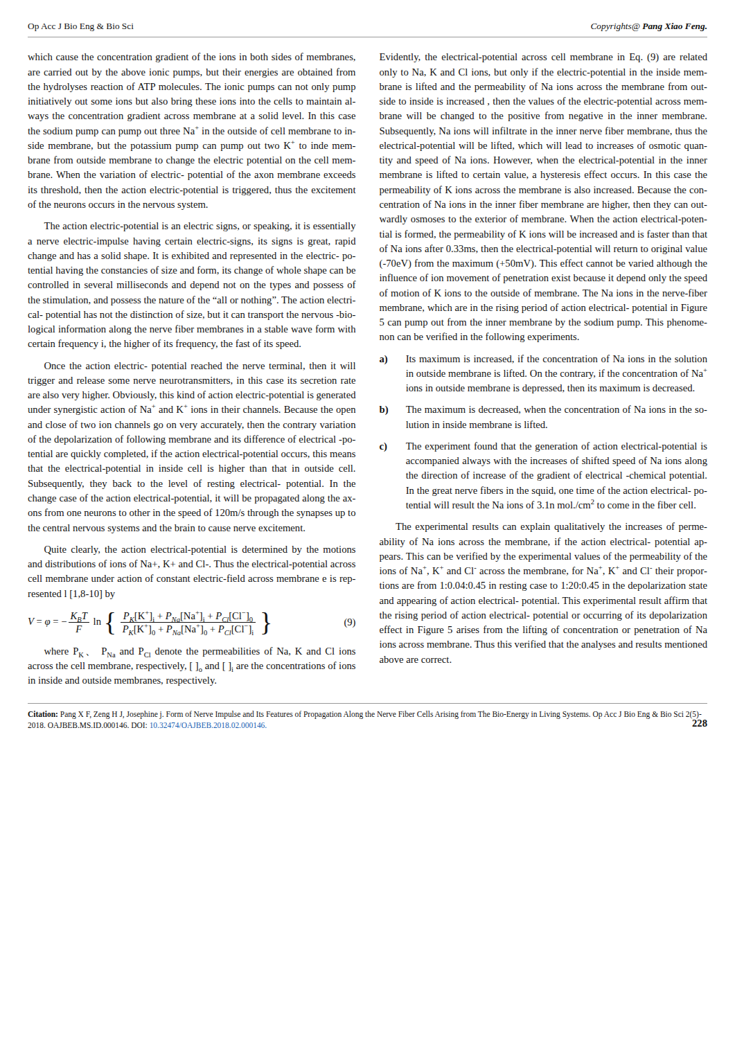Op Acc J Bio Eng & Bio Sci
Copyrights@ Pang Xiao Feng.
which cause the concentration gradient of the ions in both sides of membranes, are carried out by the above ionic pumps, but their energies are obtained from the hydrolyses reaction of ATP molecules. The ionic pumps can not only pump initiatively out some ions but also bring these ions into the cells to maintain always the concentration gradient across membrane at a solid level. In this case the sodium pump can pump out three Na+ in the outside of cell membrane to inside membrane, but the potassium pump can pump out two K+ to inde membrane from outside membrane to change the electric potential on the cell membrane. When the variation of electric- potential of the axon membrane exceeds its threshold, then the action electric-potential is triggered, thus the excitement of the neurons occurs in the nervous system.
The action electric-potential is an electric signs, or speaking, it is essentially a nerve electric-impulse having certain electric-signs, its signs is great, rapid change and has a solid shape. It is exhibited and represented in the electric- potential having the constancies of size and form, its change of whole shape can be controlled in several milliseconds and depend not on the types and possess of the stimulation, and possess the nature of the “all or nothing”. The action electrical- potential has not the distinction of size, but it can transport the nervous -biological information along the nerve fiber membranes in a stable wave form with certain frequency i, the higher of its frequency, the fast of its speed.
Once the action electric- potential reached the nerve terminal, then it will trigger and release some nerve neurotransmitters, in this case its secretion rate are also very higher. Obviously, this kind of action electric-potential is generated under synergistic action of Na+ and K+ ions in their channels. Because the open and close of two ion channels go on very accurately, then the contrary variation of the depolarization of following membrane and its difference of electrical -potential are quickly completed, if the action electrical-potential occurs, this means that the electrical-potential in inside cell is higher than that in outside cell. Subsequently, they back to the level of resting electrical- potential. In the change case of the action electrical-potential, it will be propagated along the axons from one neurons to other in the speed of 120m/s through the synapses up to the central nervous systems and the brain to cause nerve excitement.
Quite clearly, the action electrical-potential is determined by the motions and distributions of ions of Na+, K+ and Cl-. Thus the electrical-potential across cell membrane under action of constant electric-field across membrane e is represented l [1,8-10] by
V = φ = −KBT F ln { PK[K+]i + PNa[Na+]i + PCl[Cl−]0 PK[K+]0 + PNa[Na+]0 + PCl[Cl−]i }
(9)
where PK、 PNa and PCl denote the permeabilities of Na, K and Cl ions across the cell membrane, respectively, [ ]o and [ ]i are the concentrations of ions in inside and outside membranes, respectively.
Evidently, the electrical-potential across cell membrane in Eq. (9) are related only to Na, K and Cl ions, but only if the electric-potential in the inside membrane is lifted and the permeability of Na ions across the membrane from outside to inside is increased , then the values of the electric-potential across membrane will be changed to the positive from negative in the inner membrane. Subsequently, Na ions will infiltrate in the inner nerve fiber membrane, thus the electrical-potential will be lifted, which will lead to increases of osmotic quantity and speed of Na ions. However, when the electrical-potential in the inner membrane is lifted to certain value, a hysteresis effect occurs. In this case the permeability of K ions across the membrane is also increased. Because the concentration of Na ions in the inner fiber membrane are higher, then they can outwardly osmoses to the exterior of membrane. When the action electrical-potential is formed, the permeability of K ions will be increased and is faster than that of Na ions after 0.33ms, then the electrical-potential will return to original value (-70eV) from the maximum (+50mV). This effect cannot be varied although the influence of ion movement of penetration exist because it depend only the speed of motion of K ions to the outside of membrane. The Na ions in the nerve-fiber membrane, which are in the rising period of action electrical- potential in Figure 5 can pump out from the inner membrane by the sodium pump. This phenomenon can be verified in the following experiments.
a) Its maximum is increased, if the concentration of Na ions in the solution in outside membrane is lifted. On the contrary, if the concentration of Na+ ions in outside membrane is depressed, then its maximum is decreased.
b) The maximum is decreased, when the concentration of Na ions in the solution in inside membrane is lifted.
c) The experiment found that the generation of action electrical-potential is accompanied always with the increases of shifted speed of Na ions along the direction of increase of the gradient of electrical -chemical potential. In the great nerve fibers in the squid, one time of the action electrical- potential will result the Na ions of 3.1n mol./cm2 to come in the fiber cell.
The experimental results can explain qualitatively the increases of permeability of Na ions across the membrane, if the action electrical- potential appears. This can be verified by the experimental values of the permeability of the ions of Na+, K+ and Cl- across the membrane, for Na+, K+ and Cl- their proportions are from 1:0.04:0.45 in resting case to 1:20:0.45 in the depolarization state and appearing of action electrical- potential. This experimental result affirm that the rising period of action electrical- potential or occurring of its depolarization effect in Figure 5 arises from the lifting of concentration or penetration of Na ions across membrane. Thus this verified that the analyses and results mentioned above are correct.
Citation: Pang X F, Zeng H J, Josephine j. Form of Nerve Impulse and Its Features of Propagation Along the Nerve Fiber Cells Arising from The Bio-Energy in Living Systems. Op Acc J Bio Eng & Bio Sci 2(5)- 2018. OAJBEB.MS.ID.000146. DOI: 10.32474/OAJBEB.2018.02.000146.
228